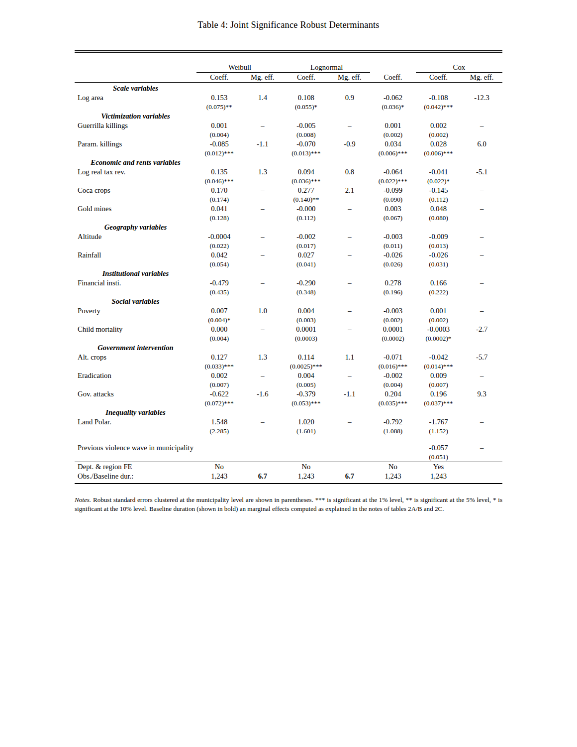Table 4: Joint Significance Robust Determinants
| | Weibull | Lognormal | | Cox |
| --- | --- | --- | --- | --- |
| | Coeff. | Mg. eff. | Coeff. | Mg. eff. | Coeff. | Coeff. | Mg. eff. |
| Scale variables | |
| Log area | 0.153 | 1.4 | 0.108 | 0.9 | -0.062 | -0.108 | -12.3 |
| | (0.075)** | | (0.055)* | | (0.036)* | (0.042)*** | |
| Victimization variables | |
| Guerrilla killings | 0.001 | – | -0.005 | – | 0.001 | 0.002 | – |
| | (0.004) | | (0.008) | | (0.002) | (0.002) | |
| Param. killings | -0.085 | -1.1 | -0.070 | -0.9 | 0.034 | 0.028 | 6.0 |
| | (0.012)*** | | (0.013)*** | | (0.006)*** | (0.006)*** | |
| Economic and rents variables | |
| Log real tax rev. | 0.135 | 1.3 | 0.094 | 0.8 | -0.064 | -0.041 | -5.1 |
| | (0.046)*** | | (0.036)*** | | (0.022)*** | (0.022)* | |
| Coca crops | 0.170 | – | 0.277 | 2.1 | -0.099 | -0.145 | – |
| | (0.174) | | (0.140)** | | (0.090) | (0.112) | |
| Gold mines | 0.041 | – | -0.000 | – | 0.003 | 0.048 | – |
| | (0.128) | | (0.112) | | (0.067) | (0.080) | |
| Geography variables | |
| Altitude | -0.0004 | – | -0.002 | – | -0.003 | -0.009 | – |
| | (0.022) | | (0.017) | | (0.011) | (0.013) | |
| Rainfall | 0.042 | – | 0.027 | – | -0.026 | -0.026 | – |
| | (0.054) | | (0.041) | | (0.026) | (0.031) | |
| Institutional variables | |
| Financial insti. | -0.479 | – | -0.290 | – | 0.278 | 0.166 | – |
| | (0.435) | | (0.348) | | (0.196) | (0.222) | |
| Social variables | |
| Poverty | 0.007 | 1.0 | 0.004 | – | -0.003 | 0.001 | – |
| | (0.004)* | | (0.003) | | (0.002) | (0.002) | |
| Child mortality | 0.000 | – | 0.0001 | – | 0.0001 | -0.0003 | -2.7 |
| | (0.004) | | (0.0003) | | (0.0002) | (0.0002)* | |
| Government intervention | |
| Alt. crops | 0.127 | 1.3 | 0.114 | 1.1 | -0.071 | -0.042 | -5.7 |
| | (0.033)*** | | (0.0025)*** | | (0.016)*** | (0.014)*** | |
| Eradication | 0.002 | – | 0.004 | – | -0.002 | 0.009 | – |
| | (0.007) | | (0.005) | | (0.004) | (0.007) | |
| Gov. attacks | -0.622 | -1.6 | -0.379 | -1.1 | 0.204 | 0.196 | 9.3 |
| | (0.072)*** | | (0.053)*** | | (0.035)*** | (0.037)*** | |
| Inequality variables | |
| Land Polar. | 1.548 | – | 1.020 | – | -0.792 | -1.767 | – |
| | (2.285) | | (1.601) | | (1.088) | (1.152) | |
| Previous violence wave in municipality | | | | | | -0.057 | – |
| | | | | | | (0.051) | |
| Dept. & region FE | No | | No | | No | Yes | |
| Obs./Baseline dur.: | 1,243 | 6.7 | 1,243 | 6.7 | 1,243 | 1,243 | |
Notes. Robust standard errors clustered at the municipality level are shown in parentheses. *** is significant at the 1% level, ** is significant at the 5% level, * is significant at the 10% level. Baseline duration (shown in bold) an marginal effects computed as explained in the notes of tables 2A/B and 2C.